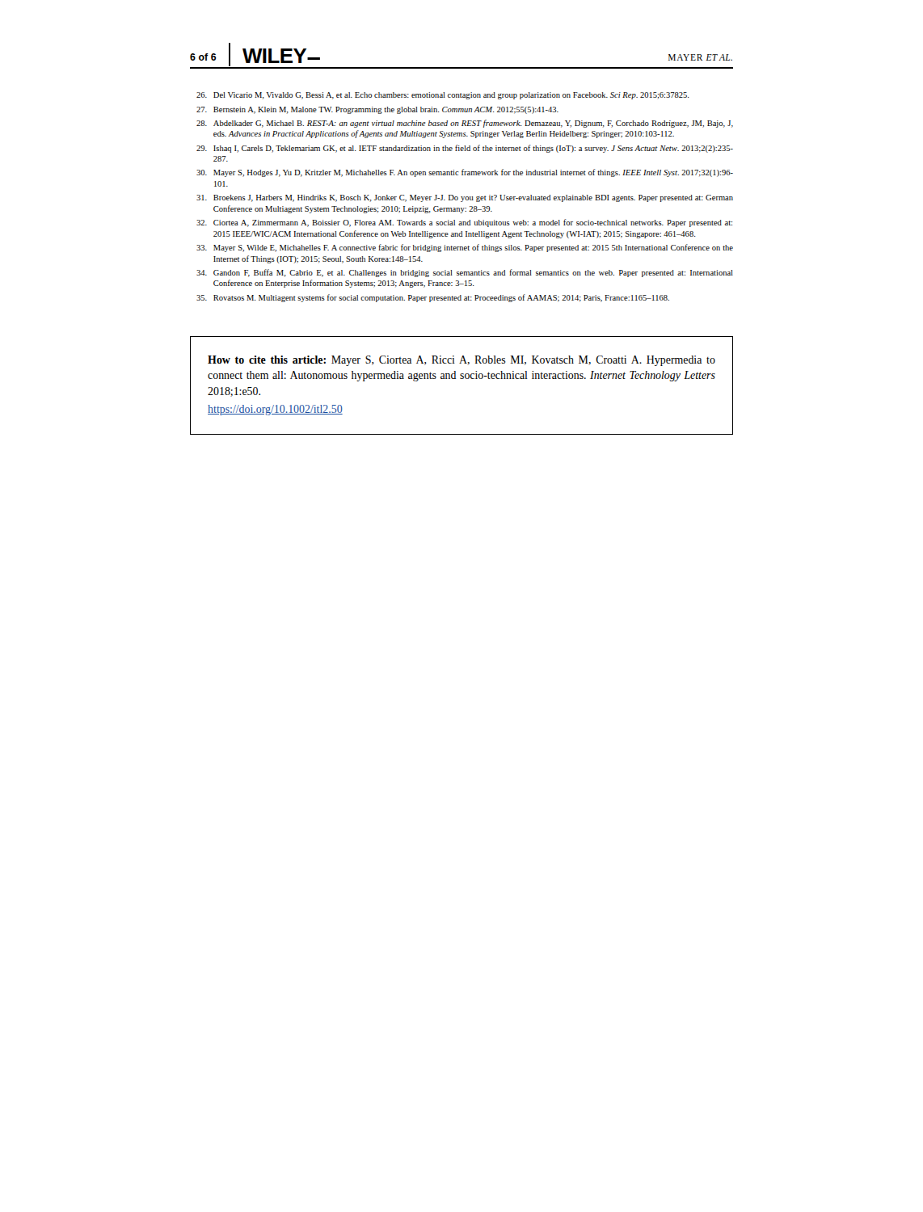6 of 6 WILEY
MAYER ET AL.
26. Del Vicario M, Vivaldo G, Bessi A, et al. Echo chambers: emotional contagion and group polarization on Facebook. Sci Rep. 2015;6:37825.
27. Bernstein A, Klein M, Malone TW. Programming the global brain. Commun ACM. 2012;55(5):41-43.
28. Abdelkader G, Michael B. REST-A: an agent virtual machine based on REST framework. Demazeau, Y, Dignum, F, Corchado Rodríguez, JM, Bajo, J, eds. Advances in Practical Applications of Agents and Multiagent Systems. Springer Verlag Berlin Heidelberg: Springer; 2010:103-112.
29. Ishaq I, Carels D, Teklemariam GK, et al. IETF standardization in the field of the internet of things (IoT): a survey. J Sens Actuat Netw. 2013;2(2):235-287.
30. Mayer S, Hodges J, Yu D, Kritzler M, Michahelles F. An open semantic framework for the industrial internet of things. IEEE Intell Syst. 2017;32(1):96-101.
31. Broekens J, Harbers M, Hindriks K, Bosch K, Jonker C, Meyer J-J. Do you get it? User-evaluated explainable BDI agents. Paper presented at: German Conference on Multiagent System Technologies; 2010; Leipzig, Germany: 28–39.
32. Ciortea A, Zimmermann A, Boissier O, Florea AM. Towards a social and ubiquitous web: a model for socio-technical networks. Paper presented at: 2015 IEEE/WIC/ACM International Conference on Web Intelligence and Intelligent Agent Technology (WI-IAT); 2015; Singapore: 461–468.
33. Mayer S, Wilde E, Michahelles F. A connective fabric for bridging internet of things silos. Paper presented at: 2015 5th International Conference on the Internet of Things (IOT); 2015; Seoul, South Korea:148–154.
34. Gandon F, Buffa M, Cabrio E, et al. Challenges in bridging social semantics and formal semantics on the web. Paper presented at: International Conference on Enterprise Information Systems; 2013; Angers, France: 3–15.
35. Rovatsos M. Multiagent systems for social computation. Paper presented at: Proceedings of AAMAS; 2014; Paris, France:1165–1168.
How to cite this article: Mayer S, Ciortea A, Ricci A, Robles MI, Kovatsch M, Croatti A. Hypermedia to connect them all: Autonomous hypermedia agents and socio-technical interactions. Internet Technology Letters 2018;1:e50. https://doi.org/10.1002/itl2.50